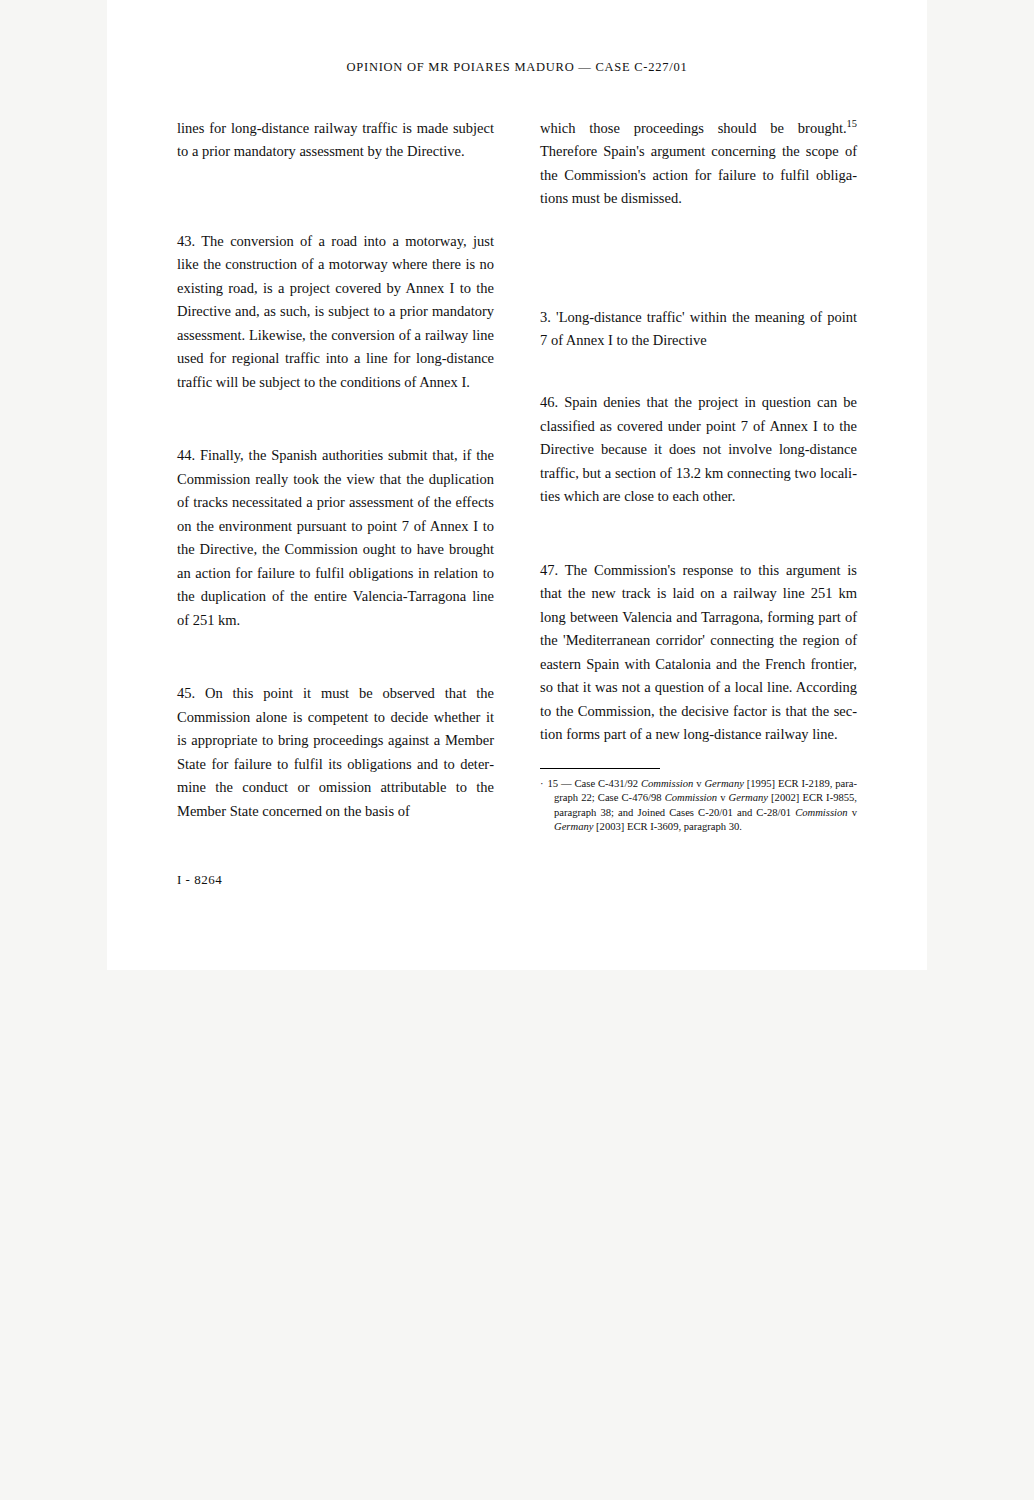OPINION OF MR POIARES MADURO — CASE C-227/01
lines for long-distance railway traffic is made subject to a prior mandatory assessment by the Directive.
43. The conversion of a road into a motorway, just like the construction of a motorway where there is no existing road, is a project covered by Annex I to the Directive and, as such, is subject to a prior mandatory assessment. Likewise, the conversion of a railway line used for regional traffic into a line for long-distance traffic will be subject to the conditions of Annex I.
44. Finally, the Spanish authorities submit that, if the Commission really took the view that the duplication of tracks necessitated a prior assessment of the effects on the environment pursuant to point 7 of Annex I to the Directive, the Commission ought to have brought an action for failure to fulfil obligations in relation to the duplication of the entire Valencia-Tarragona line of 251 km.
45. On this point it must be observed that the Commission alone is competent to decide whether it is appropriate to bring proceedings against a Member State for failure to fulfil its obligations and to determine the conduct or omission attributable to the Member State concerned on the basis of
I - 8264
which those proceedings should be brought.15 Therefore Spain's argument concerning the scope of the Commission's action for failure to fulfil obligations must be dismissed.
3. 'Long-distance traffic' within the meaning of point 7 of Annex I to the Directive
46. Spain denies that the project in question can be classified as covered under point 7 of Annex I to the Directive because it does not involve long-distance traffic, but a section of 13.2 km connecting two localities which are close to each other.
47. The Commission's response to this argument is that the new track is laid on a railway line 251 km long between Valencia and Tarragona, forming part of the 'Mediterranean corridor' connecting the region of eastern Spain with Catalonia and the French frontier, so that it was not a question of a local line. According to the Commission, the decisive factor is that the section forms part of a new long-distance railway line.
·15 — Case C-431/92 Commission v Germany [1995] ECR I-2189, paragraph 22; Case C-476/98 Commission v Germany [2002] ECR I-9855, paragraph 38; and Joined Cases C-20/01 and C-28/01 Commission v Germany [2003] ECR I-3609, paragraph 30.